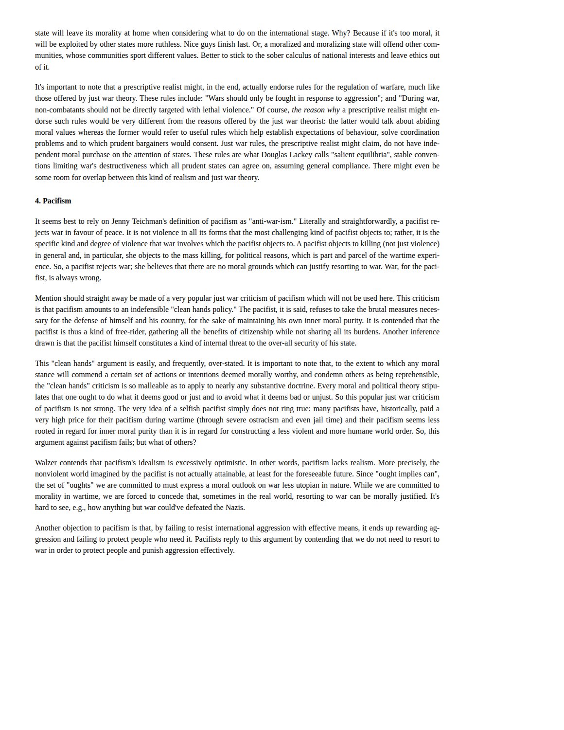state will leave its morality at home when considering what to do on the international stage. Why? Because if it's too moral, it will be exploited by other states more ruthless. Nice guys finish last. Or, a moralized and moralizing state will offend other communities, whose communities sport different values. Better to stick to the sober calculus of national interests and leave ethics out of it.
It's important to note that a prescriptive realist might, in the end, actually endorse rules for the regulation of warfare, much like those offered by just war theory. These rules include: "Wars should only be fought in response to aggression"; and "During war, non-combatants should not be directly targeted with lethal violence." Of course, the reason why a prescriptive realist might endorse such rules would be very different from the reasons offered by the just war theorist: the latter would talk about abiding moral values whereas the former would refer to useful rules which help establish expectations of behaviour, solve coordination problems and to which prudent bargainers would consent. Just war rules, the prescriptive realist might claim, do not have independent moral purchase on the attention of states. These rules are what Douglas Lackey calls "salient equilibria", stable conventions limiting war's destructiveness which all prudent states can agree on, assuming general compliance. There might even be some room for overlap between this kind of realism and just war theory.
4. Pacifism
It seems best to rely on Jenny Teichman's definition of pacifism as "anti-war-ism." Literally and straightforwardly, a pacifist rejects war in favour of peace. It is not violence in all its forms that the most challenging kind of pacifist objects to; rather, it is the specific kind and degree of violence that war involves which the pacifist objects to. A pacifist objects to killing (not just violence) in general and, in particular, she objects to the mass killing, for political reasons, which is part and parcel of the wartime experience. So, a pacifist rejects war; she believes that there are no moral grounds which can justify resorting to war. War, for the pacifist, is always wrong.
Mention should straight away be made of a very popular just war criticism of pacifism which will not be used here. This criticism is that pacifism amounts to an indefensible "clean hands policy." The pacifist, it is said, refuses to take the brutal measures necessary for the defense of himself and his country, for the sake of maintaining his own inner moral purity. It is contended that the pacifist is thus a kind of free-rider, gathering all the benefits of citizenship while not sharing all its burdens. Another inference drawn is that the pacifist himself constitutes a kind of internal threat to the over-all security of his state.
This "clean hands" argument is easily, and frequently, over-stated. It is important to note that, to the extent to which any moral stance will commend a certain set of actions or intentions deemed morally worthy, and condemn others as being reprehensible, the "clean hands" criticism is so malleable as to apply to nearly any substantive doctrine. Every moral and political theory stipulates that one ought to do what it deems good or just and to avoid what it deems bad or unjust. So this popular just war criticism of pacifism is not strong. The very idea of a selfish pacifist simply does not ring true: many pacifists have, historically, paid a very high price for their pacifism during wartime (through severe ostracism and even jail time) and their pacifism seems less rooted in regard for inner moral purity than it is in regard for constructing a less violent and more humane world order. So, this argument against pacifism fails; but what of others?
Walzer contends that pacifism's idealism is excessively optimistic. In other words, pacifism lacks realism. More precisely, the nonviolent world imagined by the pacifist is not actually attainable, at least for the foreseeable future. Since "ought implies can", the set of "oughts" we are committed to must express a moral outlook on war less utopian in nature. While we are committed to morality in wartime, we are forced to concede that, sometimes in the real world, resorting to war can be morally justified. It's hard to see, e.g., how anything but war could've defeated the Nazis.
Another objection to pacifism is that, by failing to resist international aggression with effective means, it ends up rewarding aggression and failing to protect people who need it. Pacifists reply to this argument by contending that we do not need to resort to war in order to protect people and punish aggression effectively.